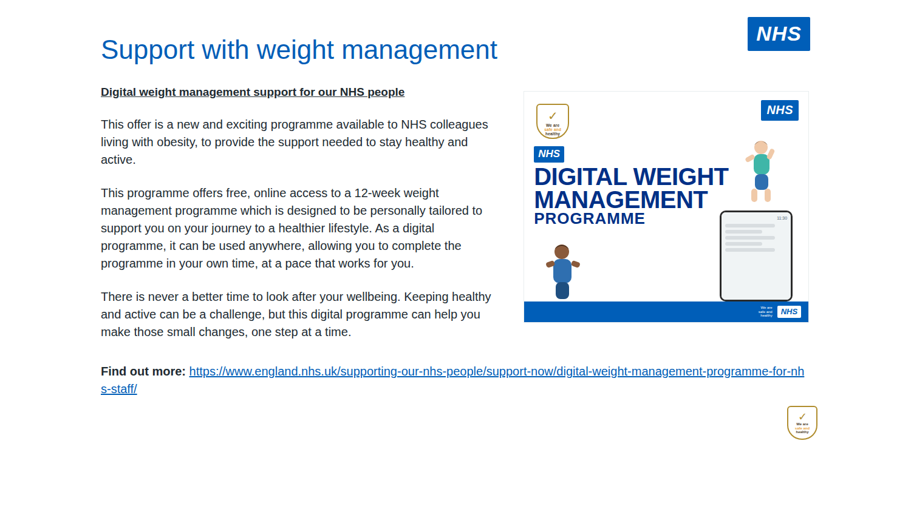NHS
Support with weight management
Digital weight management support for our NHS people
This offer is a new and exciting programme available to NHS colleagues living with obesity, to provide the support needed to stay healthy and active.
This programme offers free, online access to a 12-week weight management programme which is designed to be personally tailored to support you on your journey to a healthier lifestyle. As a digital programme, it can be used anywhere, allowing you to complete the programme in your own time, at a pace that works for you.
There is never a better time to look after your wellbeing. Keeping healthy and active can be a challenge, but this digital programme can help you make those small changes, one step at a time.
✓
We are
safe and
healthy
NHS
NHS
DIGITAL WEIGHT
MANAGEMENT
PROGRAMME
11:30
We are
safe and
healthy
NHS
Find out more: https://www.england.nhs.uk/supporting-our-nhs-people/support-now/digital-weight-management-programme-for-nhs-staff/
✓
We are
safe and
healthy